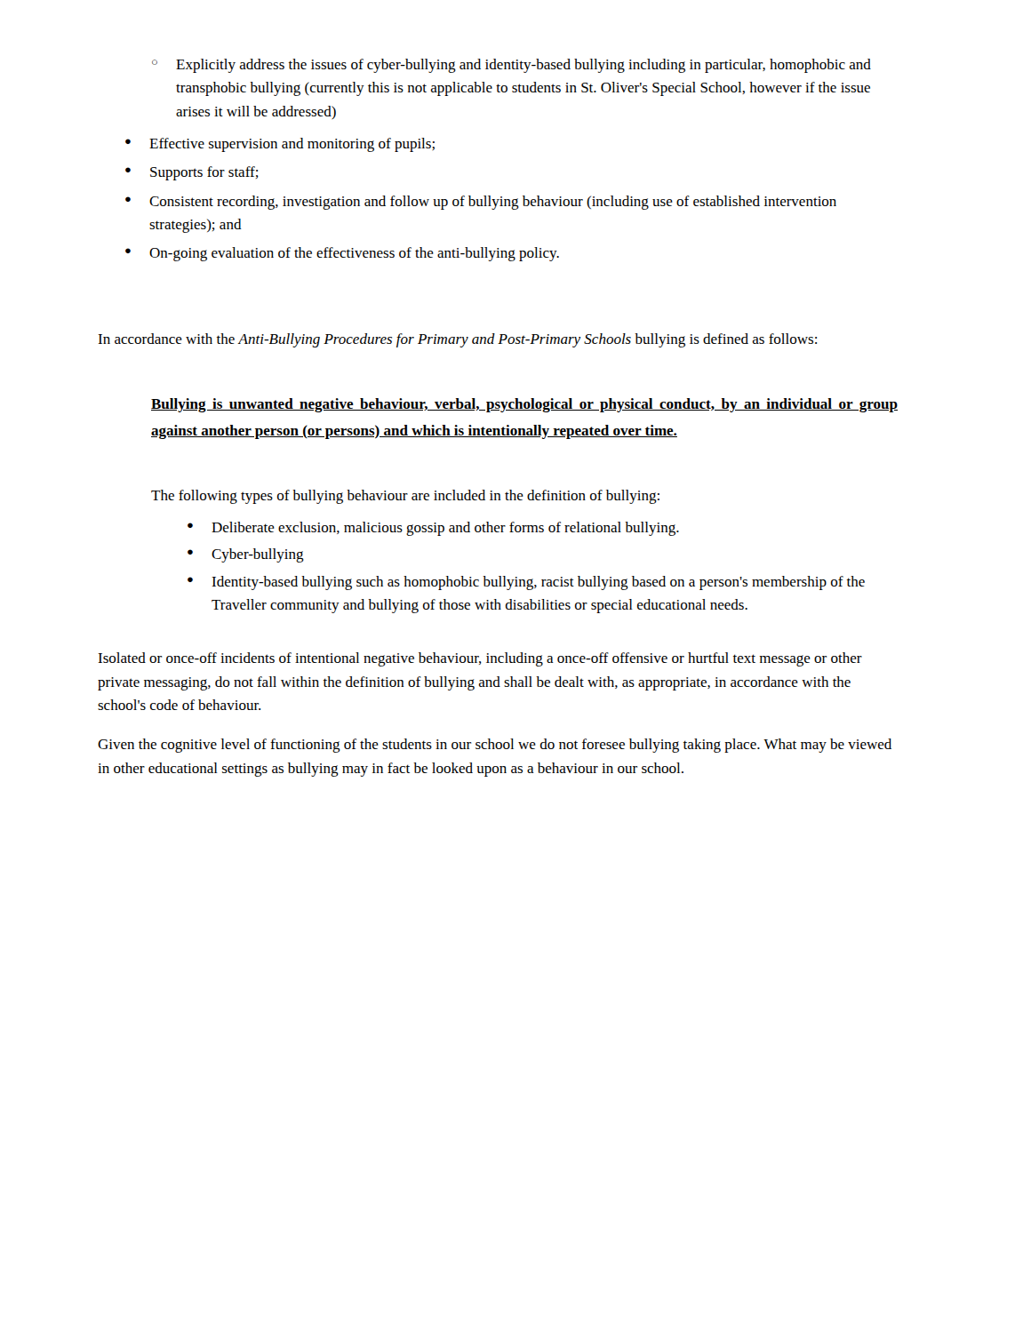Explicitly address the issues of cyber-bullying and identity-based bullying including in particular, homophobic and transphobic bullying (currently this is not applicable to students in St. Oliver's Special School, however if the issue arises it will be addressed)
Effective supervision and monitoring of pupils;
Supports for staff;
Consistent recording, investigation and follow up of bullying behaviour (including use of established intervention strategies); and
On-going evaluation of the effectiveness of the anti-bullying policy.
In accordance with the Anti-Bullying Procedures for Primary and Post-Primary Schools bullying is defined as follows:
Bullying is unwanted negative behaviour, verbal, psychological or physical conduct, by an individual or group against another person (or persons) and which is intentionally repeated over time.
The following types of bullying behaviour are included in the definition of bullying:
Deliberate exclusion, malicious gossip and other forms of relational bullying.
Cyber-bullying
Identity-based bullying such as homophobic bullying, racist bullying based on a person's membership of the Traveller community and bullying of those with disabilities or special educational needs.
Isolated or once-off incidents of intentional negative behaviour, including a once-off offensive or hurtful text message or other private messaging, do not fall within the definition of bullying and shall be dealt with, as appropriate, in accordance with the school's code of behaviour.
Given the cognitive level of functioning of the students in our school we do not foresee bullying taking place. What may be viewed in other educational settings as bullying may in fact be looked upon as a behaviour in our school.